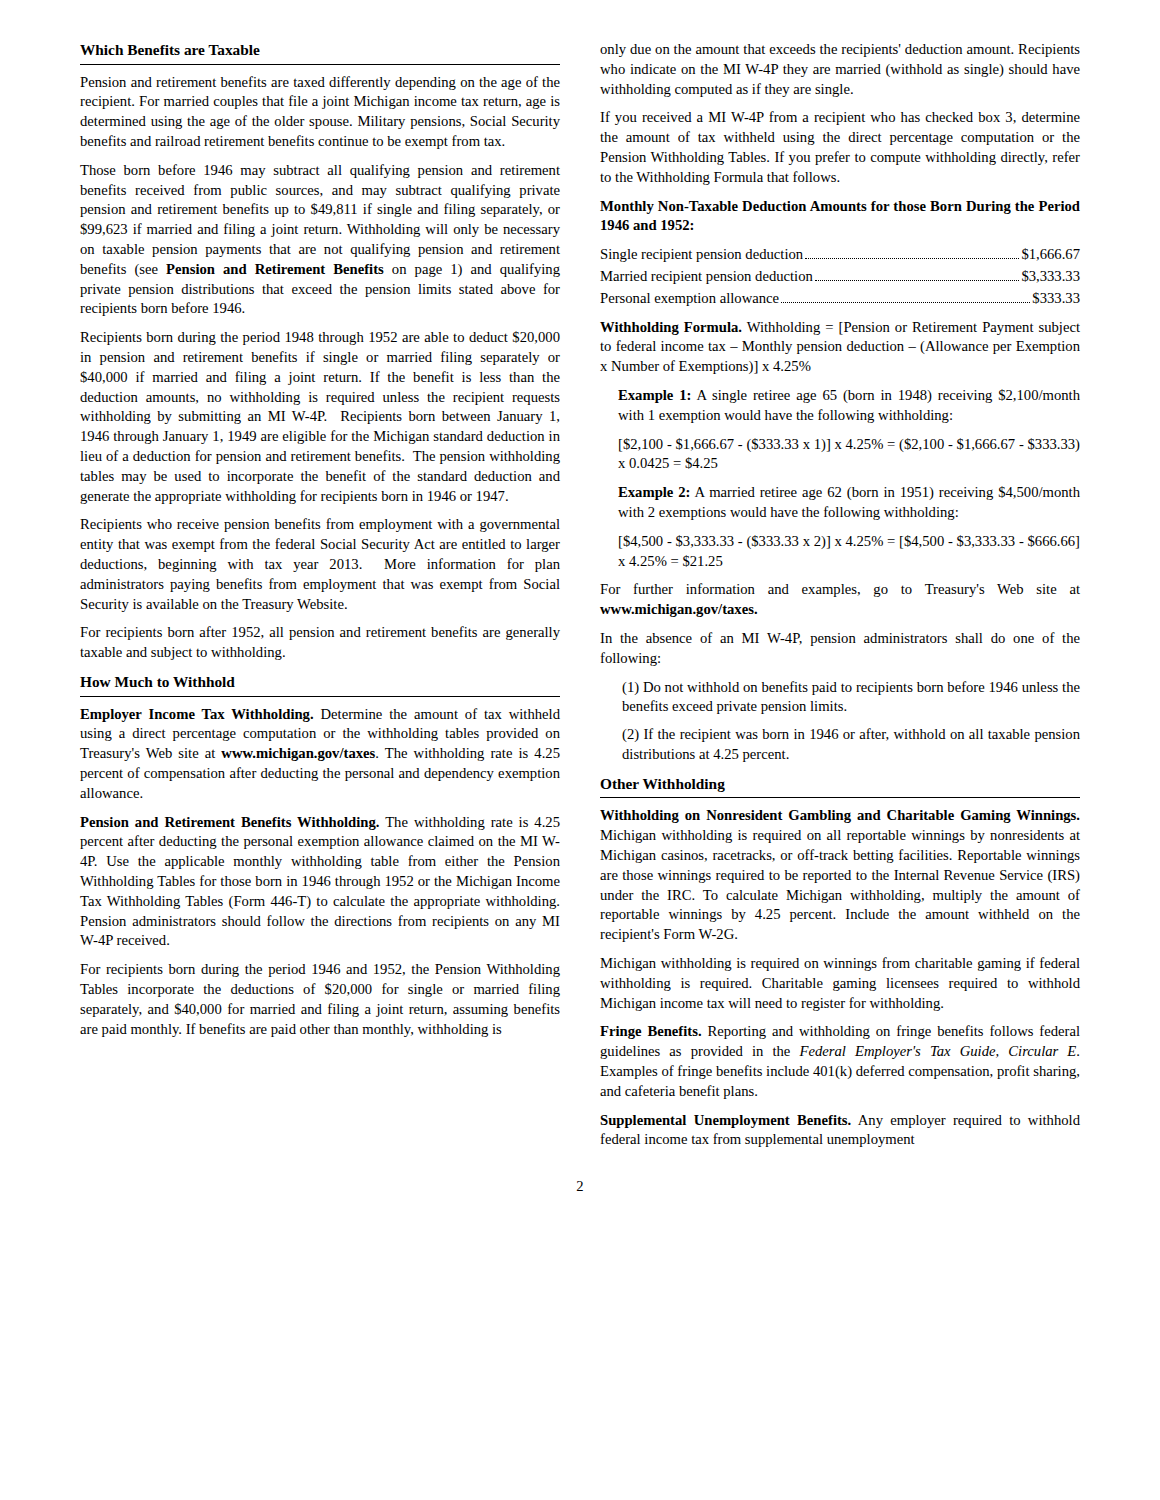Which Benefits are Taxable
Pension and retirement benefits are taxed differently depending on the age of the recipient. For married couples that file a joint Michigan income tax return, age is determined using the age of the older spouse. Military pensions, Social Security benefits and railroad retirement benefits continue to be exempt from tax.
Those born before 1946 may subtract all qualifying pension and retirement benefits received from public sources, and may subtract qualifying private pension and retirement benefits up to $49,811 if single and filing separately, or $99,623 if married and filing a joint return. Withholding will only be necessary on taxable pension payments that are not qualifying pension and retirement benefits (see Pension and Retirement Benefits on page 1) and qualifying private pension distributions that exceed the pension limits stated above for recipients born before 1946.
Recipients born during the period 1948 through 1952 are able to deduct $20,000 in pension and retirement benefits if single or married filing separately or $40,000 if married and filing a joint return. If the benefit is less than the deduction amounts, no withholding is required unless the recipient requests withholding by submitting an MI W-4P. Recipients born between January 1, 1946 through January 1, 1949 are eligible for the Michigan standard deduction in lieu of a deduction for pension and retirement benefits. The pension withholding tables may be used to incorporate the benefit of the standard deduction and generate the appropriate withholding for recipients born in 1946 or 1947.
Recipients who receive pension benefits from employment with a governmental entity that was exempt from the federal Social Security Act are entitled to larger deductions, beginning with tax year 2013. More information for plan administrators paying benefits from employment that was exempt from Social Security is available on the Treasury Website.
For recipients born after 1952, all pension and retirement benefits are generally taxable and subject to withholding.
How Much to Withhold
Employer Income Tax Withholding. Determine the amount of tax withheld using a direct percentage computation or the withholding tables provided on Treasury's Web site at www.michigan.gov/taxes. The withholding rate is 4.25 percent of compensation after deducting the personal and dependency exemption allowance.
Pension and Retirement Benefits Withholding. The withholding rate is 4.25 percent after deducting the personal exemption allowance claimed on the MI W-4P. Use the applicable monthly withholding table from either the Pension Withholding Tables for those born in 1946 through 1952 or the Michigan Income Tax Withholding Tables (Form 446-T) to calculate the appropriate withholding. Pension administrators should follow the directions from recipients on any MI W-4P received.
For recipients born during the period 1946 and 1952, the Pension Withholding Tables incorporate the deductions of $20,000 for single or married filing separately, and $40,000 for married and filing a joint return, assuming benefits are paid monthly. If benefits are paid other than monthly, withholding is
only due on the amount that exceeds the recipients' deduction amount. Recipients who indicate on the MI W-4P they are married (withhold as single) should have withholding computed as if they are single.
If you received a MI W-4P from a recipient who has checked box 3, determine the amount of tax withheld using the direct percentage computation or the Pension Withholding Tables. If you prefer to compute withholding directly, refer to the Withholding Formula that follows.
Monthly Non-Taxable Deduction Amounts for those Born During the Period 1946 and 1952:
Single recipient pension deduction $1,666.67
Married recipient pension deduction $3,333.33
Personal exemption allowance $333.33
Withholding Formula. Withholding = [Pension or Retirement Payment subject to federal income tax – Monthly pension deduction – (Allowance per Exemption x Number of Exemptions)] x 4.25%
Example 1: A single retiree age 65 (born in 1948) receiving $2,100/month with 1 exemption would have the following withholding:
[$2,100 - $1,666.67 - ($333.33 x 1)] x 4.25% = ($2,100 - $1,666.67 - $333.33) x 0.0425 = $4.25
Example 2: A married retiree age 62 (born in 1951) receiving $4,500/month with 2 exemptions would have the following withholding:
[$4,500 - $3,333.33 - ($333.33 x 2)] x 4.25% = [$4,500 - $3,333.33 - $666.66] x 4.25% = $21.25
For further information and examples, go to Treasury's Web site at www.michigan.gov/taxes.
In the absence of an MI W-4P, pension administrators shall do one of the following:
(1) Do not withhold on benefits paid to recipients born before 1946 unless the benefits exceed private pension limits.
(2) If the recipient was born in 1946 or after, withhold on all taxable pension distributions at 4.25 percent.
Other Withholding
Withholding on Nonresident Gambling and Charitable Gaming Winnings. Michigan withholding is required on all reportable winnings by nonresidents at Michigan casinos, racetracks, or off-track betting facilities. Reportable winnings are those winnings required to be reported to the Internal Revenue Service (IRS) under the IRC. To calculate Michigan withholding, multiply the amount of reportable winnings by 4.25 percent. Include the amount withheld on the recipient's Form W-2G.
Michigan withholding is required on winnings from charitable gaming if federal withholding is required. Charitable gaming licensees required to withhold Michigan income tax will need to register for withholding.
Fringe Benefits. Reporting and withholding on fringe benefits follows federal guidelines as provided in the Federal Employer's Tax Guide, Circular E. Examples of fringe benefits include 401(k) deferred compensation, profit sharing, and cafeteria benefit plans.
Supplemental Unemployment Benefits. Any employer required to withhold federal income tax from supplemental unemployment
2